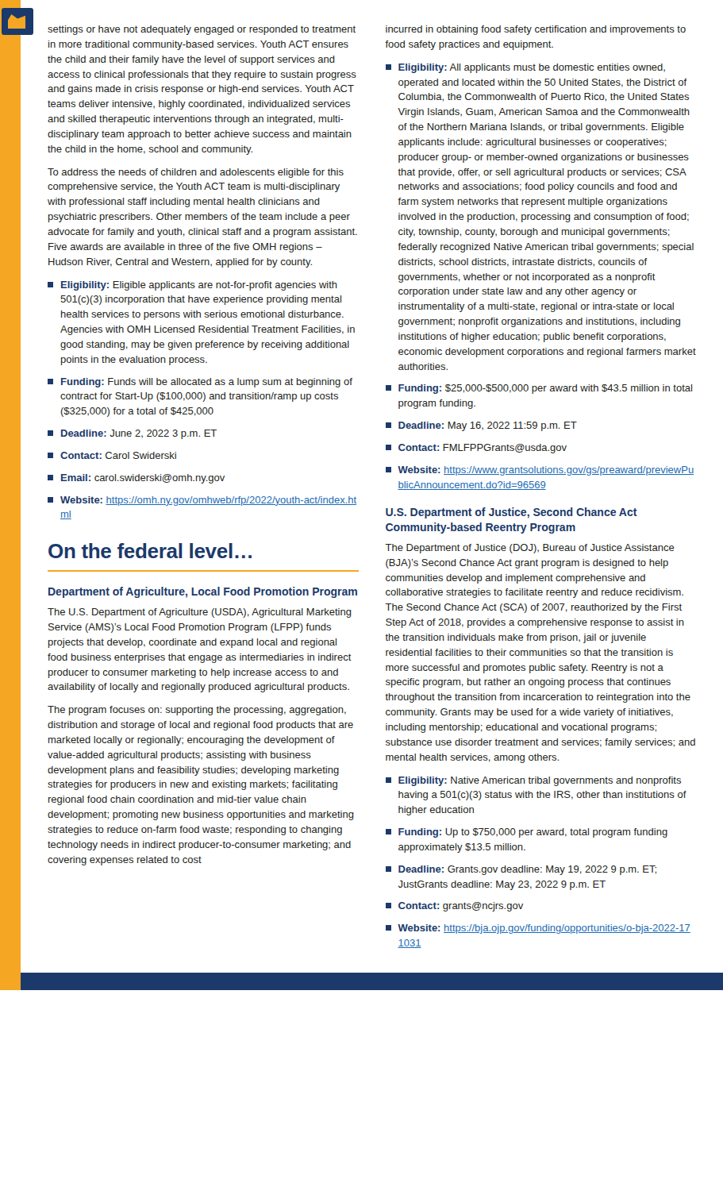settings or have not adequately engaged or responded to treatment in more traditional community-based services. Youth ACT ensures the child and their family have the level of support services and access to clinical professionals that they require to sustain progress and gains made in crisis response or high-end services. Youth ACT teams deliver intensive, highly coordinated, individualized services and skilled therapeutic interventions through an integrated, multi-disciplinary team approach to better achieve success and maintain the child in the home, school and community.
To address the needs of children and adolescents eligible for this comprehensive service, the Youth ACT team is multi-disciplinary with professional staff including mental health clinicians and psychiatric prescribers. Other members of the team include a peer advocate for family and youth, clinical staff and a program assistant. Five awards are available in three of the five OMH regions – Hudson River, Central and Western, applied for by county.
Eligibility: Eligible applicants are not-for-profit agencies with 501(c)(3) incorporation that have experience providing mental health services to persons with serious emotional disturbance. Agencies with OMH Licensed Residential Treatment Facilities, in good standing, may be given preference by receiving additional points in the evaluation process.
Funding: Funds will be allocated as a lump sum at beginning of contract for Start-Up ($100,000) and transition/ramp up costs ($325,000) for a total of $425,000
Deadline: June 2, 2022 3 p.m. ET
Contact: Carol Swiderski
Email: carol.swiderski@omh.ny.gov
Website: https://omh.ny.gov/omhweb/rfp/2022/youth-act/index.html
On the federal level…
Department of Agriculture, Local Food Promotion Program
The U.S. Department of Agriculture (USDA), Agricultural Marketing Service (AMS)’s Local Food Promotion Program (LFPP) funds projects that develop, coordinate and expand local and regional food business enterprises that engage as intermediaries in indirect producer to consumer marketing to help increase access to and availability of locally and regionally produced agricultural products.
The program focuses on: supporting the processing, aggregation, distribution and storage of local and regional food products that are marketed locally or regionally; encouraging the development of value-added agricultural products; assisting with business development plans and feasibility studies; developing marketing strategies for producers in new and existing markets; facilitating regional food chain coordination and mid-tier value chain development; promoting new business opportunities and marketing strategies to reduce on-farm food waste; responding to changing technology needs in indirect producer-to-consumer marketing; and covering expenses related to cost
incurred in obtaining food safety certification and improvements to food safety practices and equipment.
Eligibility: All applicants must be domestic entities owned, operated and located within the 50 United States, the District of Columbia, the Commonwealth of Puerto Rico, the United States Virgin Islands, Guam, American Samoa and the Commonwealth of the Northern Mariana Islands, or tribal governments. Eligible applicants include: agricultural businesses or cooperatives; producer group- or member-owned organizations or businesses that provide, offer, or sell agricultural products or services; CSA networks and associations; food policy councils and food and farm system networks that represent multiple organizations involved in the production, processing and consumption of food; city, township, county, borough and municipal governments; federally recognized Native American tribal governments; special districts, school districts, intrastate districts, councils of governments, whether or not incorporated as a nonprofit corporation under state law and any other agency or instrumentality of a multi-state, regional or intra-state or local government; nonprofit organizations and institutions, including institutions of higher education; public benefit corporations, economic development corporations and regional farmers market authorities.
Funding: $25,000-$500,000 per award with $43.5 million in total program funding.
Deadline: May 16, 2022 11:59 p.m. ET
Contact: FMLFPPGrants@usda.gov
Website: https://www.grantsolutions.gov/gs/preaward/previewPublicAnnouncement.do?id=96569
U.S. Department of Justice, Second Chance Act Community-based Reentry Program
The Department of Justice (DOJ), Bureau of Justice Assistance (BJA)’s Second Chance Act grant program is designed to help communities develop and implement comprehensive and collaborative strategies to facilitate reentry and reduce recidivism. The Second Chance Act (SCA) of 2007, reauthorized by the First Step Act of 2018, provides a comprehensive response to assist in the transition individuals make from prison, jail or juvenile residential facilities to their communities so that the transition is more successful and promotes public safety. Reentry is not a specific program, but rather an ongoing process that continues throughout the transition from incarceration to reintegration into the community. Grants may be used for a wide variety of initiatives, including mentorship; educational and vocational programs; substance use disorder treatment and services; family services; and mental health services, among others.
Eligibility: Native American tribal governments and nonprofits having a 501(c)(3) status with the IRS, other than institutions of higher education
Funding: Up to $750,000 per award, total program funding approximately $13.5 million.
Deadline: Grants.gov deadline: May 19, 2022 9 p.m. ET; JustGrants deadline: May 23, 2022 9 p.m. ET
Contact: grants@ncjrs.gov
Website: https://bja.ojp.gov/funding/opportunities/o-bja-2022-171031